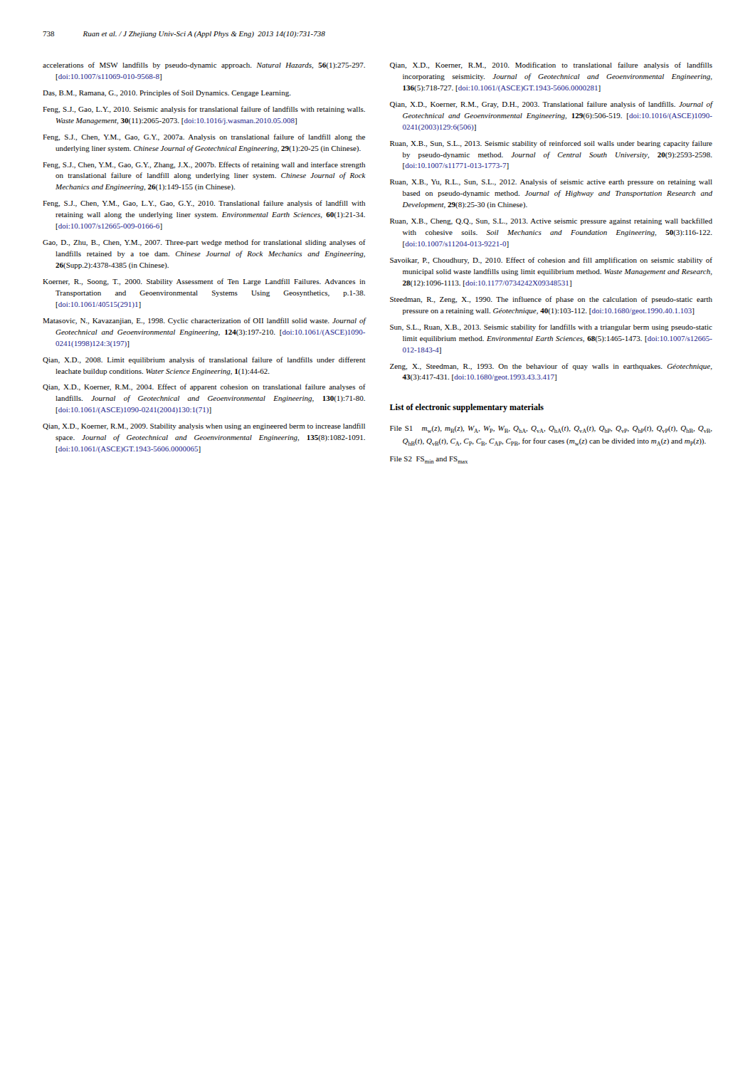738 Ruan et al. / J Zhejiang Univ-Sci A (Appl Phys & Eng) 2013 14(10):731-738
accelerations of MSW landfills by pseudo-dynamic approach. Natural Hazards, 56(1):275-297. [doi:10.1007/s11069-010-9568-8]
Das, B.M., Ramana, G., 2010. Principles of Soil Dynamics. Cengage Learning.
Feng, S.J., Gao, L.Y., 2010. Seismic analysis for translational failure of landfills with retaining walls. Waste Management, 30(11):2065-2073. [doi:10.1016/j.wasman.2010.05.008]
Feng, S.J., Chen, Y.M., Gao, G.Y., 2007a. Analysis on translational failure of landfill along the underlying liner system. Chinese Journal of Geotechnical Engineering, 29(1):20-25 (in Chinese).
Feng, S.J., Chen, Y.M., Gao, G.Y., Zhang, J.X., 2007b. Effects of retaining wall and interface strength on translational failure of landfill along underlying liner system. Chinese Journal of Rock Mechanics and Engineering, 26(1):149-155 (in Chinese).
Feng, S.J., Chen, Y.M., Gao, L.Y., Gao, G.Y., 2010. Translational failure analysis of landfill with retaining wall along the underlying liner system. Environmental Earth Sciences, 60(1):21-34. [doi:10.1007/s12665-009-0166-6]
Gao, D., Zhu, B., Chen, Y.M., 2007. Three-part wedge method for translational sliding analyses of landfills retained by a toe dam. Chinese Journal of Rock Mechanics and Engineering, 26(Supp.2):4378-4385 (in Chinese).
Koerner, R., Soong, T., 2000. Stability Assessment of Ten Large Landfill Failures. Advances in Transportation and Geoenvironmental Systems Using Geosynthetics, p.1-38. [doi:10.1061/40515(291)1]
Matasovic, N., Kavazanjian, E., 1998. Cyclic characterization of OII landfill solid waste. Journal of Geotechnical and Geoenvironmental Engineering, 124(3):197-210. [doi:10.1061/(ASCE)1090-0241(1998)124:3(197)]
Qian, X.D., 2008. Limit equilibrium analysis of translational failure of landfills under different leachate buildup conditions. Water Science Engineering, 1(1):44-62.
Qian, X.D., Koerner, R.M., 2004. Effect of apparent cohesion on translational failure analyses of landfills. Journal of Geotechnical and Geoenvironmental Engineering, 130(1):71-80. [doi:10.1061/(ASCE)1090-0241(2004)130:1(71)]
Qian, X.D., Koerner, R.M., 2009. Stability analysis when using an engineered berm to increase landfill space. Journal of Geotechnical and Geoenvironmental Engineering, 135(8):1082-1091. [doi:10.1061/(ASCE)GT.1943-5606.0000065]
Qian, X.D., Koerner, R.M., 2010. Modification to translational failure analysis of landfills incorporating seismicity. Journal of Geotechnical and Geoenvironmental Engineering, 136(5):718-727. [doi:10.1061/(ASCE)GT.1943-5606.0000281]
Qian, X.D., Koerner, R.M., Gray, D.H., 2003. Translational failure analysis of landfills. Journal of Geotechnical and Geoenvironmental Engineering, 129(6):506-519. [doi:10.1016/(ASCE)1090-0241(2003)129:6(506)]
Ruan, X.B., Sun, S.L., 2013. Seismic stability of reinforced soil walls under bearing capacity failure by pseudo-dynamic method. Journal of Central South University, 20(9):2593-2598. [doi:10.1007/s11771-013-1773-7]
Ruan, X.B., Yu, R.L., Sun, S.L., 2012. Analysis of seismic active earth pressure on retaining wall based on pseudo-dynamic method. Journal of Highway and Transportation Research and Development, 29(8):25-30 (in Chinese).
Ruan, X.B., Cheng, Q.Q., Sun, S.L., 2013. Active seismic pressure against retaining wall backfilled with cohesive soils. Soil Mechanics and Foundation Engineering, 50(3):116-122. [doi:10.1007/s11204-013-9221-0]
Savoikar, P., Choudhury, D., 2010. Effect of cohesion and fill amplification on seismic stability of municipal solid waste landfills using limit equilibrium method. Waste Management and Research, 28(12):1096-1113. [doi:10.1177/0734242X09348531]
Steedman, R., Zeng, X., 1990. The influence of phase on the calculation of pseudo-static earth pressure on a retaining wall. Géotechnique, 40(1):103-112. [doi:10.1680/geot.1990.40.1.103]
Sun, S.L., Ruan, X.B., 2013. Seismic stability for landfills with a triangular berm using pseudo-static limit equilibrium method. Environmental Earth Sciences, 68(5):1465-1473. [doi:10.1007/s12665-012-1843-4]
Zeng, X., Steedman, R., 1993. On the behaviour of quay walls in earthquakes. Géotechnique, 43(3):417-431. [doi:10.1680/geot.1993.43.3.417]
List of electronic supplementary materials
File S1 mw(z), mB(z), WA, WP, WB, QhA, QvA, QhA(t), QvA(t), QhP, QvP, QhP(t), QvP(t), QhB, QvB, QhB(t), QvB(t), CA, CP, CB, CAP, CPB, for four cases (mw(z) can be divided into mA(z) and mP(z)).
File S2 FSmin and FSmax